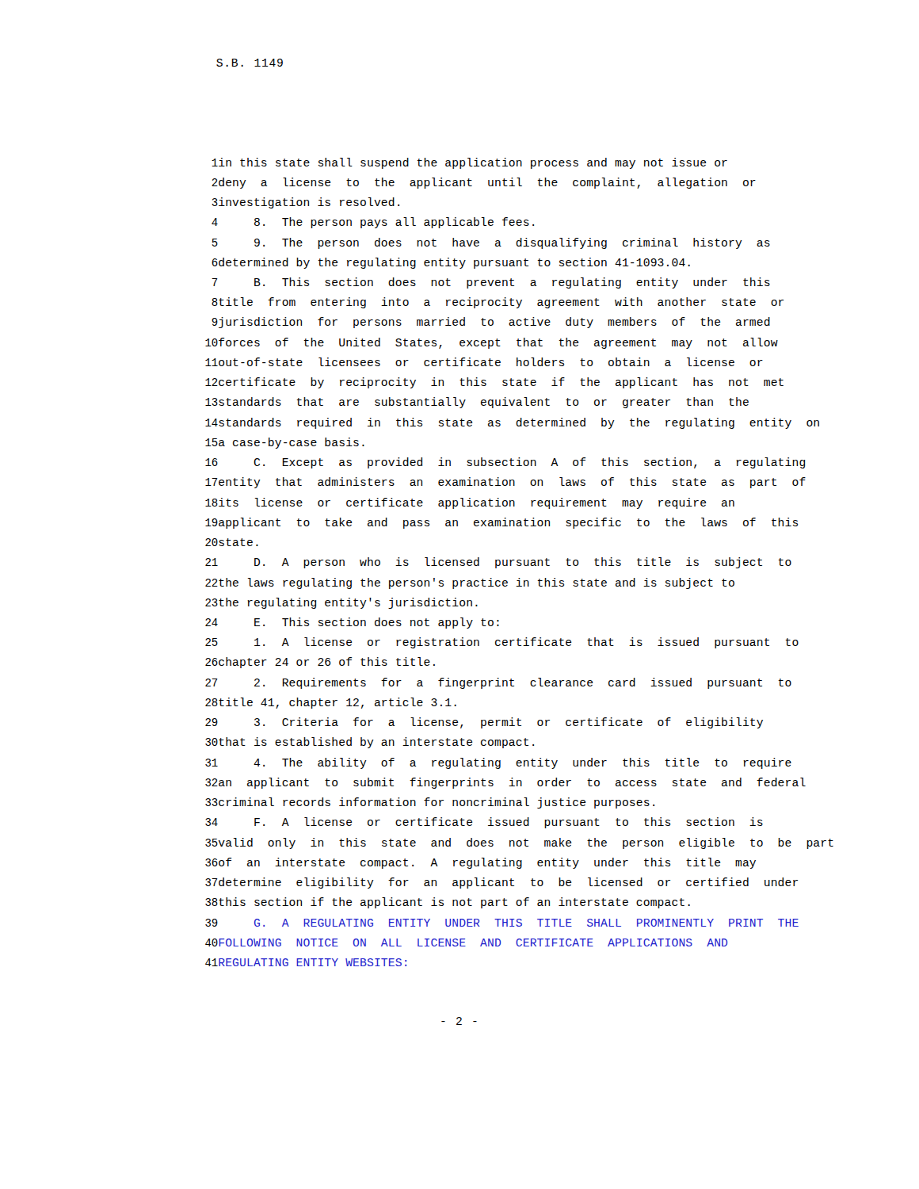S.B. 1149
| 1 | in this state shall suspend the application process and may not issue or |
| 2 | deny a license to the applicant until the complaint, allegation or |
| 3 | investigation is resolved. |
| 4 | 8. The person pays all applicable fees. |
| 5 | 9. The person does not have a disqualifying criminal history as |
| 6 | determined by the regulating entity pursuant to section 41-1093.04. |
| 7 | B. This section does not prevent a regulating entity under this |
| 8 | title from entering into a reciprocity agreement with another state or |
| 9 | jurisdiction for persons married to active duty members of the armed |
| 10 | forces of the United States, except that the agreement may not allow |
| 11 | out-of-state licensees or certificate holders to obtain a license or |
| 12 | certificate by reciprocity in this state if the applicant has not met |
| 13 | standards that are substantially equivalent to or greater than the |
| 14 | standards required in this state as determined by the regulating entity on |
| 15 | a case-by-case basis. |
| 16 | C. Except as provided in subsection A of this section, a regulating |
| 17 | entity that administers an examination on laws of this state as part of |
| 18 | its license or certificate application requirement may require an |
| 19 | applicant to take and pass an examination specific to the laws of this |
| 20 | state. |
| 21 | D. A person who is licensed pursuant to this title is subject to |
| 22 | the laws regulating the person's practice in this state and is subject to |
| 23 | the regulating entity's jurisdiction. |
| 24 | E. This section does not apply to: |
| 25 | 1. A license or registration certificate that is issued pursuant to |
| 26 | chapter 24 or 26 of this title. |
| 27 | 2. Requirements for a fingerprint clearance card issued pursuant to |
| 28 | title 41, chapter 12, article 3.1. |
| 29 | 3. Criteria for a license, permit or certificate of eligibility |
| 30 | that is established by an interstate compact. |
| 31 | 4. The ability of a regulating entity under this title to require |
| 32 | an applicant to submit fingerprints in order to access state and federal |
| 33 | criminal records information for noncriminal justice purposes. |
| 34 | F. A license or certificate issued pursuant to this section is |
| 35 | valid only in this state and does not make the person eligible to be part |
| 36 | of an interstate compact. A regulating entity under this title may |
| 37 | determine eligibility for an applicant to be licensed or certified under |
| 38 | this section if the applicant is not part of an interstate compact. |
| 39 | G. A REGULATING ENTITY UNDER THIS TITLE SHALL PROMINENTLY PRINT THE |
| 40 | FOLLOWING NOTICE ON ALL LICENSE AND CERTIFICATE APPLICATIONS AND |
| 41 | REGULATING ENTITY WEBSITES: |
- 2 -